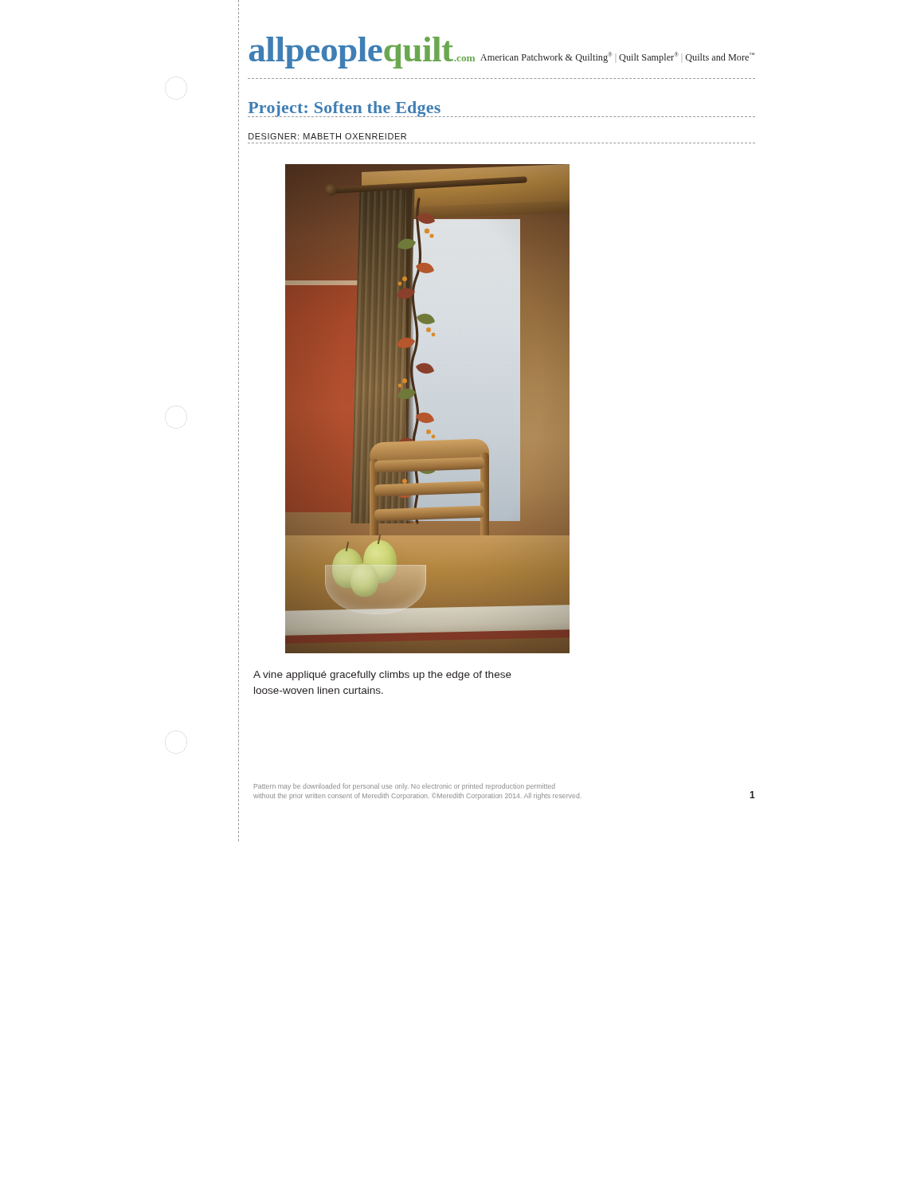all people quilt.com
American Patchwork & Quilting®|Quilt Sampler®|Quilts and More™
Project: Soften the Edges
Designer: Mabeth Oxenreider
A vine appliqué gracefully climbs up the edge of these loose-woven linen curtains.
Pattern may be downloaded for personal use only. No electronic or printed reproduction permitted
without the prior written consent of Meredith Corporation. ©Meredith Corporation 2014. All rights reserved. 1